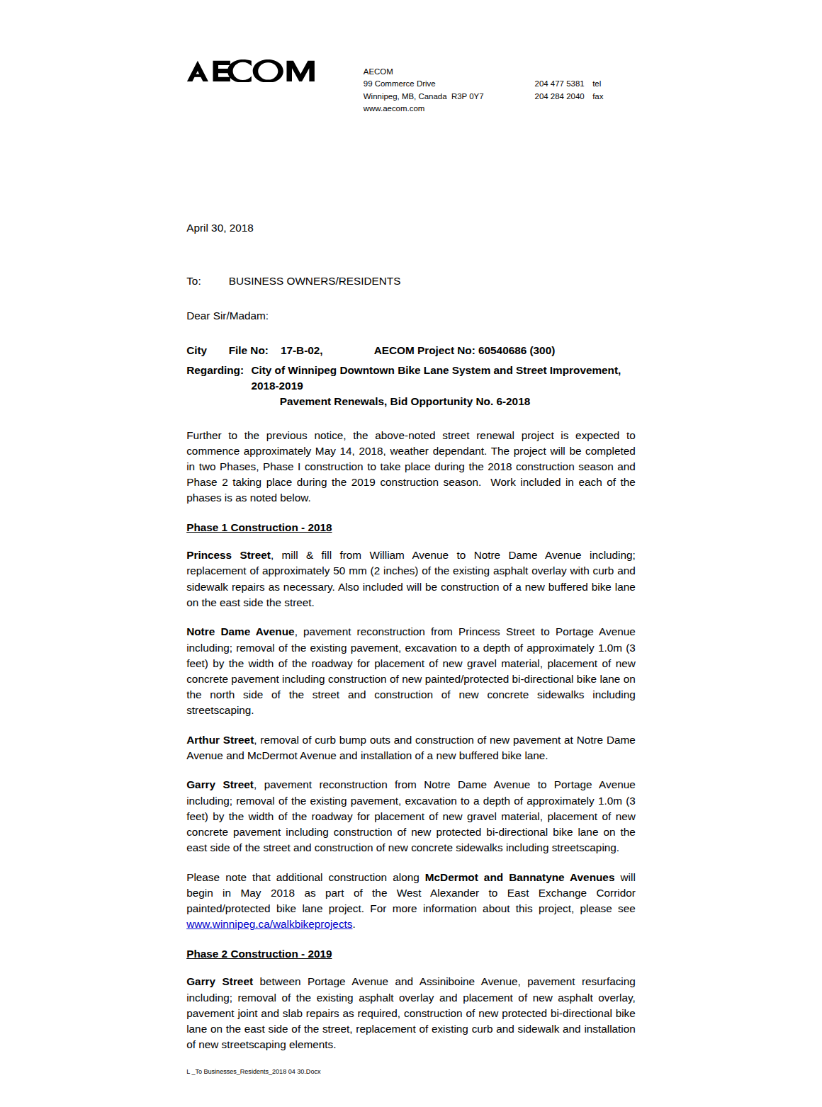| AECOM | | |
| 99 Commerce Drive | 204 477 5381 | tel |
| Winnipeg, MB, Canada R3P 0Y7 | 204 284 2040 | fax |
| www.aecom.com | | |
April 30, 2018
To: BUSINESS OWNERS/RESIDENTS
Dear Sir/Madam:
City File No: 17-B-02, AECOM Project No: 60540686 (300)
Regarding: City of Winnipeg Downtown Bike Lane System and Street Improvement, 2018-2019Pavement Renewals, Bid Opportunity No. 6-2018
Further to the previous notice, the above-noted street renewal project is expected to commence approximately May 14, 2018, weather dependant. The project will be completed in two Phases, Phase I construction to take place during the 2018 construction season and Phase 2 taking place during the 2019 construction season. Work included in each of the phases is as noted below.
Phase 1 Construction - 2018
Princess Street, mill & fill from William Avenue to Notre Dame Avenue including; replacement of approximately 50 mm (2 inches) of the existing asphalt overlay with curb and sidewalk repairs as necessary. Also included will be construction of a new buffered bike lane on the east side the street.
Notre Dame Avenue, pavement reconstruction from Princess Street to Portage Avenue including; removal of the existing pavement, excavation to a depth of approximately 1.0m (3 feet) by the width of the roadway for placement of new gravel material, placement of new concrete pavement including construction of new painted/protected bi-directional bike lane on the north side of the street and construction of new concrete sidewalks including streetscaping.
Arthur Street, removal of curb bump outs and construction of new pavement at Notre Dame Avenue and McDermot Avenue and installation of a new buffered bike lane.
Garry Street, pavement reconstruction from Notre Dame Avenue to Portage Avenue including; removal of the existing pavement, excavation to a depth of approximately 1.0m (3 feet) by the width of the roadway for placement of new gravel material, placement of new concrete pavement including construction of new protected bi-directional bike lane on the east side of the street and construction of new concrete sidewalks including streetscaping.
Please note that additional construction along McDermot and Bannatyne Avenues will begin in May 2018 as part of the West Alexander to East Exchange Corridor painted/protected bike lane project. For more information about this project, please see www.winnipeg.ca/walkbikeprojects.
Phase 2 Construction - 2019
Garry Street between Portage Avenue and Assiniboine Avenue, pavement resurfacing including; removal of the existing asphalt overlay and placement of new asphalt overlay, pavement joint and slab repairs as required, construction of new protected bi-directional bike lane on the east side of the street, replacement of existing curb and sidewalk and installation of new streetscaping elements.
L _To Businesses_Residents_2018 04 30.Docx